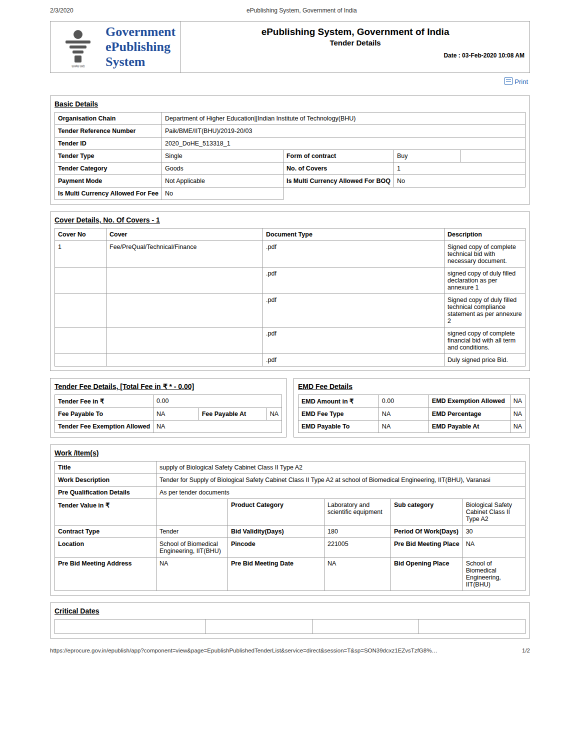2/3/2020
ePublishing System, Government of India
Government
ePublishing
System
ePublishing System, Government of India
Tender Details
Date : 03-Feb-2020 10:08 AM
Print
Basic Details
| Organisation Chain | Department of Higher Education//Indian Institute of Technology(BHU) |
| Tender Reference Number | Paik/BME/IIT(BHU)/2019-20/03 |
| Tender ID | 2020_DoHE_513318_1 |
| Tender Type | Single | Form of contract | Buy | |
| Tender Category | Goods | No. of Covers | 1 |
| Payment Mode | Not Applicable | Is Multi Currency Allowed For BOQ | No |
| Is Multi Currency Allowed For Fee | No | |
Cover Details, No. Of Covers - 1
| Cover No | Cover | Document Type | Description |
| --- | --- | --- | --- |
| 1 | Fee/PreQual/Technical/Finance | .pdf | Signed copy of complete technical bid with necessary document. |
| | | .pdf | signed copy of duly filled declaration as per annexure 1 |
| | | .pdf | Signed copy of duly filled technical compliance statement as per annexure 2 |
| | | .pdf | signed copy of complete financial bid with all term and conditions. |
| | | .pdf | Duly signed price Bid. |
Tender Fee Details, [Total Fee in ₹ * - 0.00]
| Tender Fee in ₹ | 0.00 |
| Fee Payable To | NA | Fee Payable At | NA |
| Tender Fee Exemption Allowed | NA |
EMD Fee Details
| EMD Amount in ₹ | 0.00 | EMD Exemption Allowed | NA |
| EMD Fee Type | NA | EMD Percentage | NA |
| EMD Payable To | NA | EMD Payable At | NA |
Work /Item(s)
| Title | supply of Biological Safety Cabinet Class II Type A2 |
| Work Description | Tender for Supply of Biological Safety Cabinet Class II Type A2 at school of Biomedical Engineering, IIT(BHU), Varanasi |
| Pre Qualification Details | As per tender documents |
| Tender Value in ₹ | | Product Category | Laboratory and scientific equipment | Sub category | Biological Safety Cabinet Class II Type A2 |
| Contract Type | Tender | Bid Validity(Days) | 180 | Period Of Work(Days) | 30 |
| Location | School of Biomedical Engineering, IIT(BHU) | Pincode | 221005 | Pre Bid Meeting Place | NA |
| Pre Bid Meeting Address | NA | Pre Bid Meeting Date | NA | Bid Opening Place | School of Biomedical Engineering, IIT(BHU) |
Critical Dates
https://eprocure.gov.in/epublish/app?component=view&page=EpublishPublishedTenderList&service=direct&session=T&sp=SON39dcxz1EZvsTzfG8%…
1/2